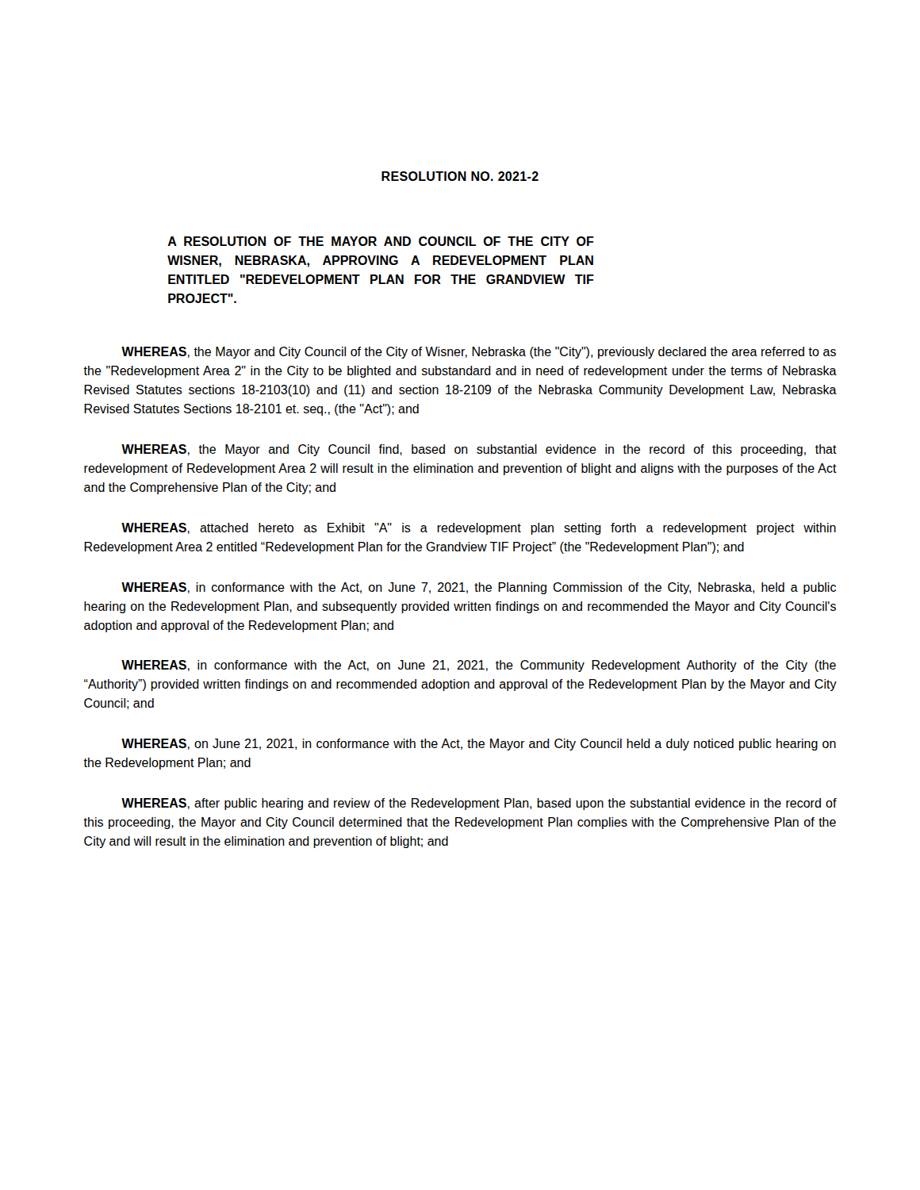RESOLUTION NO. 2021-2
A RESOLUTION OF THE MAYOR AND COUNCIL OF THE CITY OF WISNER, NEBRASKA, APPROVING A REDEVELOPMENT PLAN ENTITLED "REDEVELOPMENT PLAN FOR THE GRANDVIEW TIF PROJECT".
WHEREAS, the Mayor and City Council of the City of Wisner, Nebraska (the "City"), previously declared the area referred to as the "Redevelopment Area 2" in the City to be blighted and substandard and in need of redevelopment under the terms of Nebraska Revised Statutes sections 18-2103(10) and (11) and section 18-2109 of the Nebraska Community Development Law, Nebraska Revised Statutes Sections 18-2101 et. seq., (the "Act"); and
WHEREAS, the Mayor and City Council find, based on substantial evidence in the record of this proceeding, that redevelopment of Redevelopment Area 2 will result in the elimination and prevention of blight and aligns with the purposes of the Act and the Comprehensive Plan of the City; and
WHEREAS, attached hereto as Exhibit "A" is a redevelopment plan setting forth a redevelopment project within Redevelopment Area 2 entitled “Redevelopment Plan for the Grandview TIF Project” (the "Redevelopment Plan"); and
WHEREAS, in conformance with the Act, on June 7, 2021, the Planning Commission of the City, Nebraska, held a public hearing on the Redevelopment Plan, and subsequently provided written findings on and recommended the Mayor and City Council's adoption and approval of the Redevelopment Plan; and
WHEREAS, in conformance with the Act, on June 21, 2021, the Community Redevelopment Authority of the City (the “Authority”) provided written findings on and recommended adoption and approval of the Redevelopment Plan by the Mayor and City Council; and
WHEREAS, on June 21, 2021, in conformance with the Act, the Mayor and City Council held a duly noticed public hearing on the Redevelopment Plan; and
WHEREAS, after public hearing and review of the Redevelopment Plan, based upon the substantial evidence in the record of this proceeding, the Mayor and City Council determined that the Redevelopment Plan complies with the Comprehensive Plan of the City and will result in the elimination and prevention of blight; and